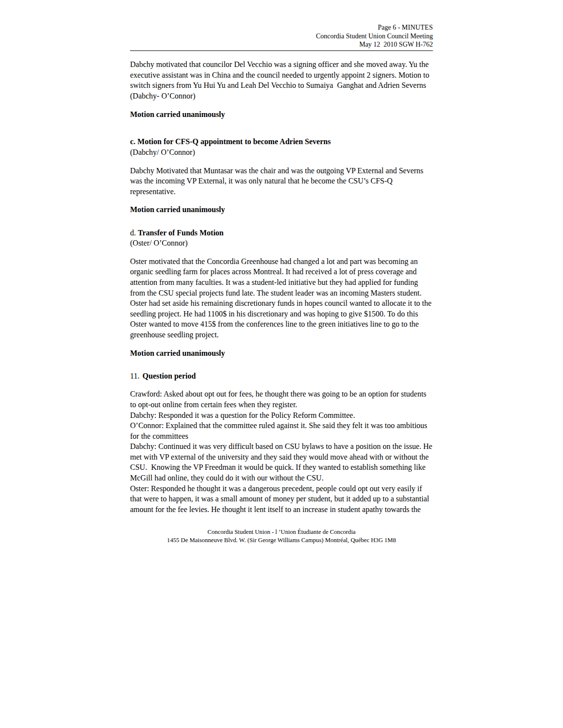Page 6 - MINUTES
Concordia Student Union Council Meeting
May 12 2010 SGW H-762
Dabchy motivated that councilor Del Vecchio was a signing officer and she moved away. Yu the executive assistant was in China and the council needed to urgently appoint 2 signers. Motion to switch signers from Yu Hui Yu and Leah Del Vecchio to Sumaiya Ganghat and Adrien Severns (Dabchy- O’Connor)
Motion carried unanimously
c. Motion for CFS-Q appointment to become Adrien Severns
(Dabchy/ O’Connor)
Dabchy Motivated that Muntasar was the chair and was the outgoing VP External and Severns was the incoming VP External, it was only natural that he become the CSU’s CFS-Q representative.
Motion carried unanimously
d. Transfer of Funds Motion
(Oster/ O’Connor)
Oster motivated that the Concordia Greenhouse had changed a lot and part was becoming an organic seedling farm for places across Montreal. It had received a lot of press coverage and attention from many faculties. It was a student-led initiative but they had applied for funding from the CSU special projects fund late. The student leader was an incoming Masters student. Oster had set aside his remaining discretionary funds in hopes council wanted to allocate it to the seedling project. He had 1100$ in his discretionary and was hoping to give $1500. To do this Oster wanted to move 415$ from the conferences line to the green initiatives line to go to the greenhouse seedling project.
Motion carried unanimously
11. Question period
Crawford: Asked about opt out for fees, he thought there was going to be an option for students to opt-out online from certain fees when they register.
Dabchy: Responded it was a question for the Policy Reform Committee.
O’Connor: Explained that the committee ruled against it. She said they felt it was too ambitious for the committees
Dabchy: Continued it was very difficult based on CSU bylaws to have a position on the issue. He met with VP external of the university and they said they would move ahead with or without the CSU. Knowing the VP Freedman it would be quick. If they wanted to establish something like McGill had online, they could do it with our without the CSU.
Oster: Responded he thought it was a dangerous precedent, people could opt out very easily if that were to happen, it was a small amount of money per student, but it added up to a substantial amount for the fee levies. He thought it lent itself to an increase in student apathy towards the
Concordia Student Union - l ’Union Étudiante de Concordia
1455 De Maisonneuve Blvd. W. (Sir George Williams Campus) Montréal, Québec H3G 1M8